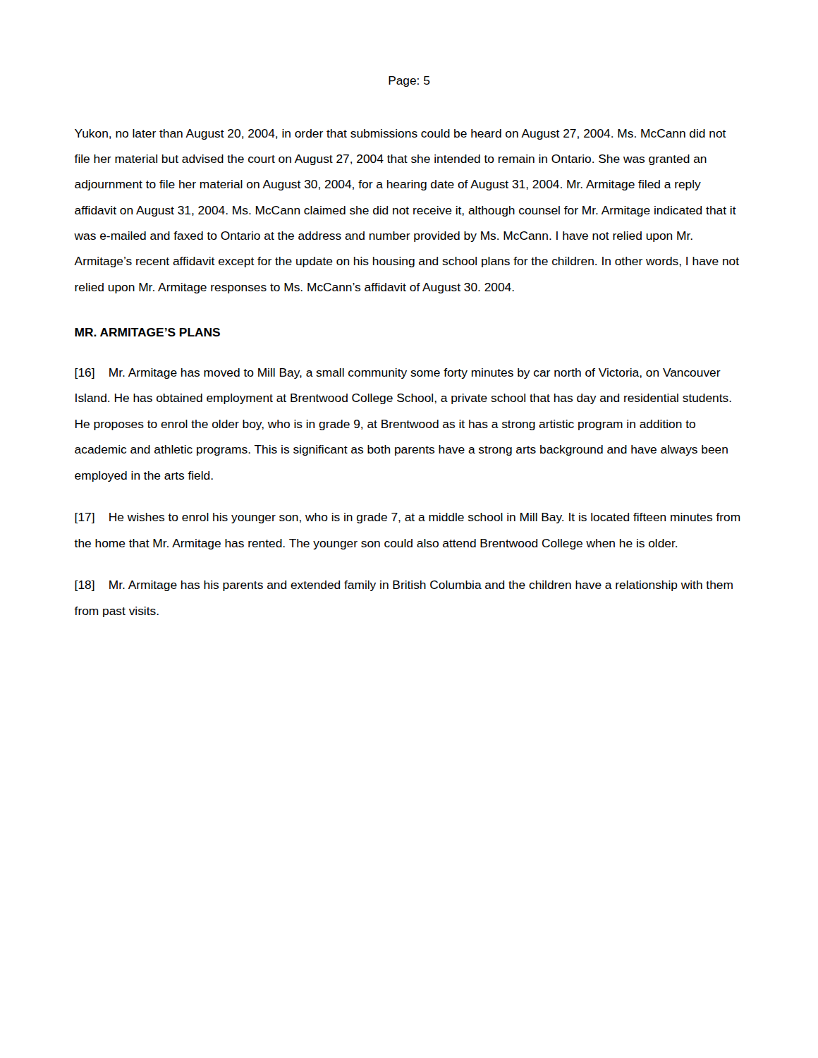Page: 5
Yukon, no later than August 20, 2004, in order that submissions could be heard on August 27, 2004. Ms. McCann did not file her material but advised the court on August 27, 2004 that she intended to remain in Ontario. She was granted an adjournment to file her material on August 30, 2004, for a hearing date of August 31, 2004. Mr. Armitage filed a reply affidavit on August 31, 2004. Ms. McCann claimed she did not receive it, although counsel for Mr. Armitage indicated that it was e-mailed and faxed to Ontario at the address and number provided by Ms. McCann. I have not relied upon Mr. Armitage’s recent affidavit except for the update on his housing and school plans for the children. In other words, I have not relied upon Mr. Armitage responses to Ms. McCann’s affidavit of August 30. 2004.
MR. ARMITAGE’S PLANS
[16] Mr. Armitage has moved to Mill Bay, a small community some forty minutes by car north of Victoria, on Vancouver Island. He has obtained employment at Brentwood College School, a private school that has day and residential students. He proposes to enrol the older boy, who is in grade 9, at Brentwood as it has a strong artistic program in addition to academic and athletic programs. This is significant as both parents have a strong arts background and have always been employed in the arts field.
[17] He wishes to enrol his younger son, who is in grade 7, at a middle school in Mill Bay. It is located fifteen minutes from the home that Mr. Armitage has rented. The younger son could also attend Brentwood College when he is older.
[18] Mr. Armitage has his parents and extended family in British Columbia and the children have a relationship with them from past visits.